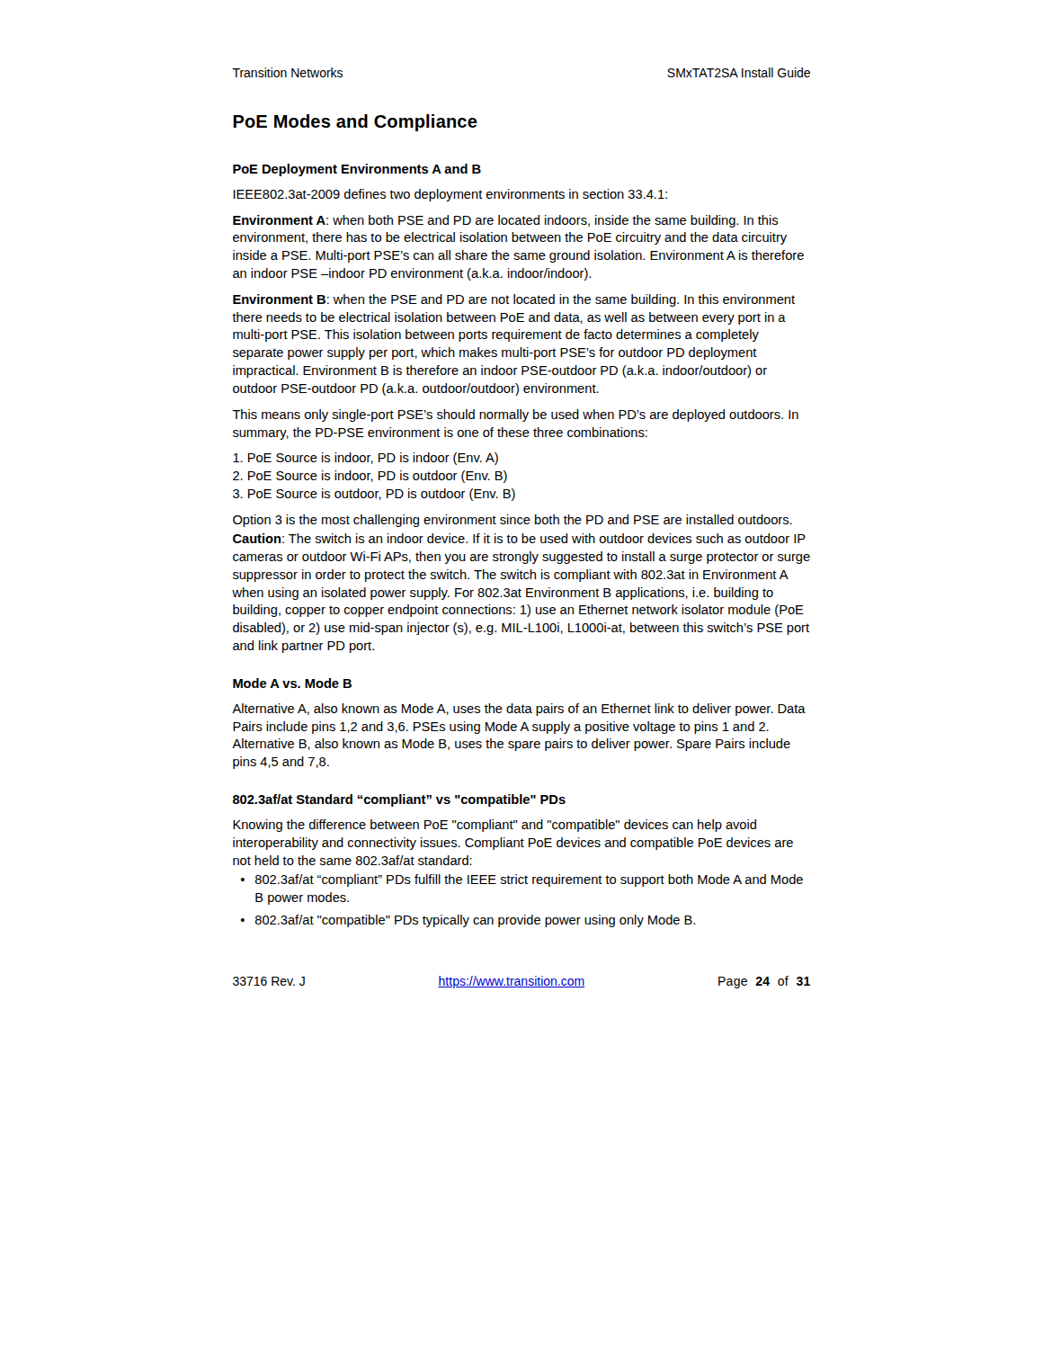Transition Networks
SMxTAT2SA Install Guide
PoE Modes and Compliance
PoE Deployment Environments A and B
IEEE802.3at-2009 defines two deployment environments in section 33.4.1:
Environment A: when both PSE and PD are located indoors, inside the same building. In this environment, there has to be electrical isolation between the PoE circuitry and the data circuitry inside a PSE. Multi-port PSE’s can all share the same ground isolation. Environment A is therefore an indoor PSE –indoor PD environment (a.k.a. indoor/indoor).
Environment B: when the PSE and PD are not located in the same building. In this environment there needs to be electrical isolation between PoE and data, as well as between every port in a multi-port PSE. This isolation between ports requirement de facto determines a completely separate power supply per port, which makes multi-port PSE’s for outdoor PD deployment impractical. Environment B is therefore an indoor PSE-outdoor PD (a.k.a. indoor/outdoor) or outdoor PSE-outdoor PD (a.k.a. outdoor/outdoor) environment.
This means only single-port PSE’s should normally be used when PD’s are deployed outdoors. In summary, the PD-PSE environment is one of these three combinations:
1. PoE Source is indoor, PD is indoor (Env. A)
2. PoE Source is indoor, PD is outdoor (Env. B)
3. PoE Source is outdoor, PD is outdoor (Env. B)
Option 3 is the most challenging environment since both the PD and PSE are installed outdoors.
Caution: The switch is an indoor device. If it is to be used with outdoor devices such as outdoor IP cameras or outdoor Wi-Fi APs, then you are strongly suggested to install a surge protector or surge suppressor in order to protect the switch. The switch is compliant with 802.3at in Environment A when using an isolated power supply. For 802.3at Environment B applications, i.e. building to building, copper to copper endpoint connections: 1) use an Ethernet network isolator module (PoE disabled), or 2) use mid-span injector (s), e.g. MIL-L100i, L1000i-at, between this switch’s PSE port and link partner PD port.
Mode A vs. Mode B
Alternative A, also known as Mode A, uses the data pairs of an Ethernet link to deliver power. Data Pairs include pins 1,2 and 3,6. PSEs using Mode A supply a positive voltage to pins 1 and 2. Alternative B, also known as Mode B, uses the spare pairs to deliver power. Spare Pairs include pins 4,5 and 7,8.
802.3af/at Standard “compliant” vs "compatible" PDs
Knowing the difference between PoE "compliant" and "compatible" devices can help avoid interoperability and connectivity issues. Compliant PoE devices and compatible PoE devices are not held to the same 802.3af/at standard:
802.3af/at “compliant” PDs fulfill the IEEE strict requirement to support both Mode A and Mode B power modes.
802.3af/at "compatible" PDs typically can provide power using only Mode B.
33716 Rev. J
https://www.transition.com
Page 24 of 31